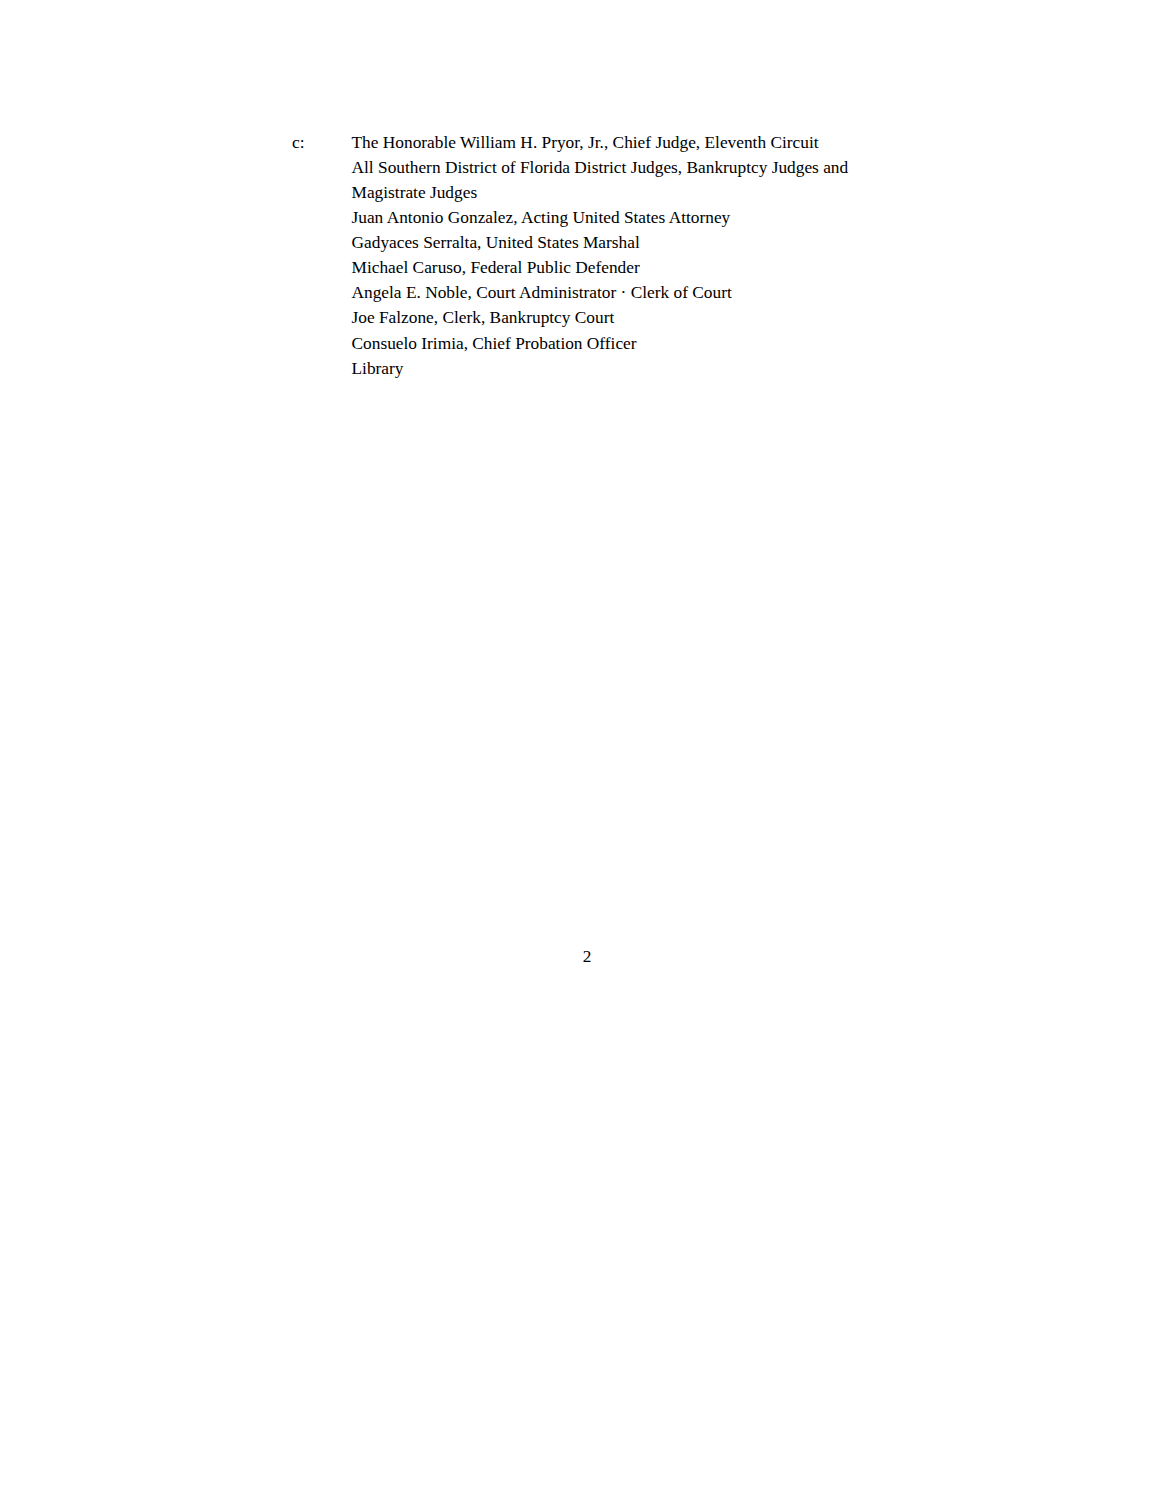c:
The Honorable William H. Pryor, Jr., Chief Judge, Eleventh Circuit
All Southern District of Florida District Judges, Bankruptcy Judges and Magistrate Judges
Juan Antonio Gonzalez, Acting United States Attorney
Gadyaces Serralta, United States Marshal
Michael Caruso, Federal Public Defender
Angela E. Noble, Court Administrator · Clerk of Court
Joe Falzone, Clerk, Bankruptcy Court
Consuelo Irimia, Chief Probation Officer
Library
2